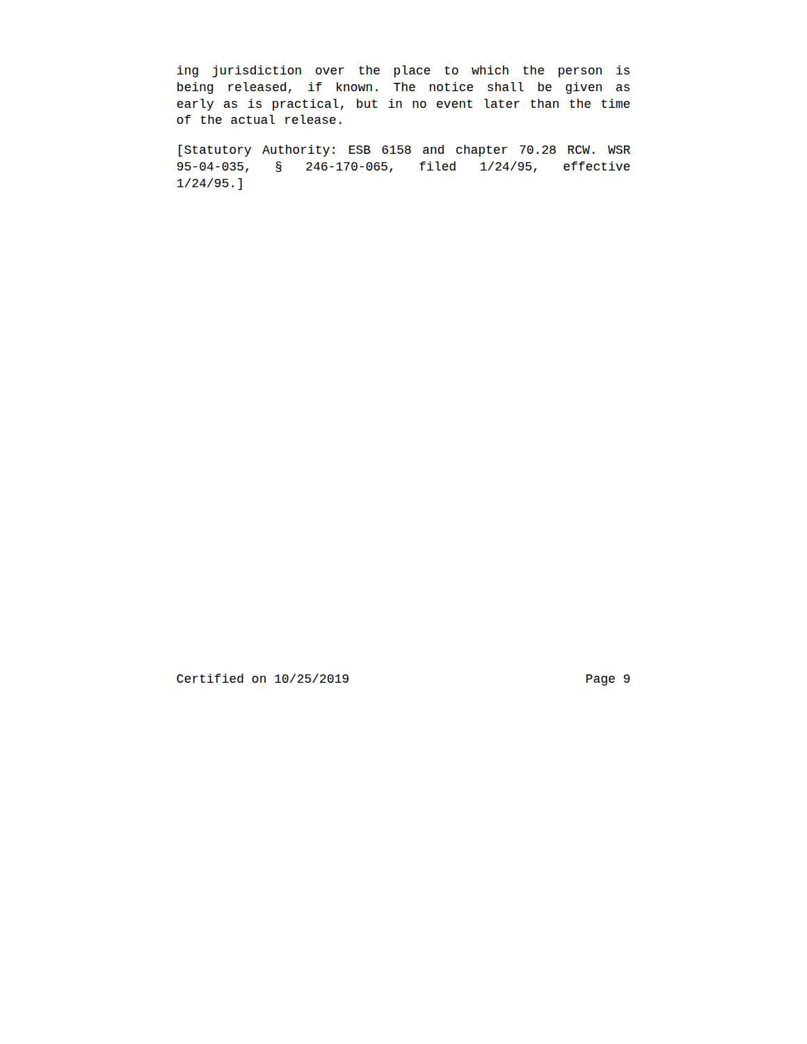ing jurisdiction over the place to which the person is being released, if known. The notice shall be given as early as is practical, but in no event later than the time of the actual release.
[Statutory Authority: ESB 6158 and chapter 70.28 RCW. WSR 95-04-035, § 246-170-065, filed 1/24/95, effective 1/24/95.]
Certified on 10/25/2019
Page 9